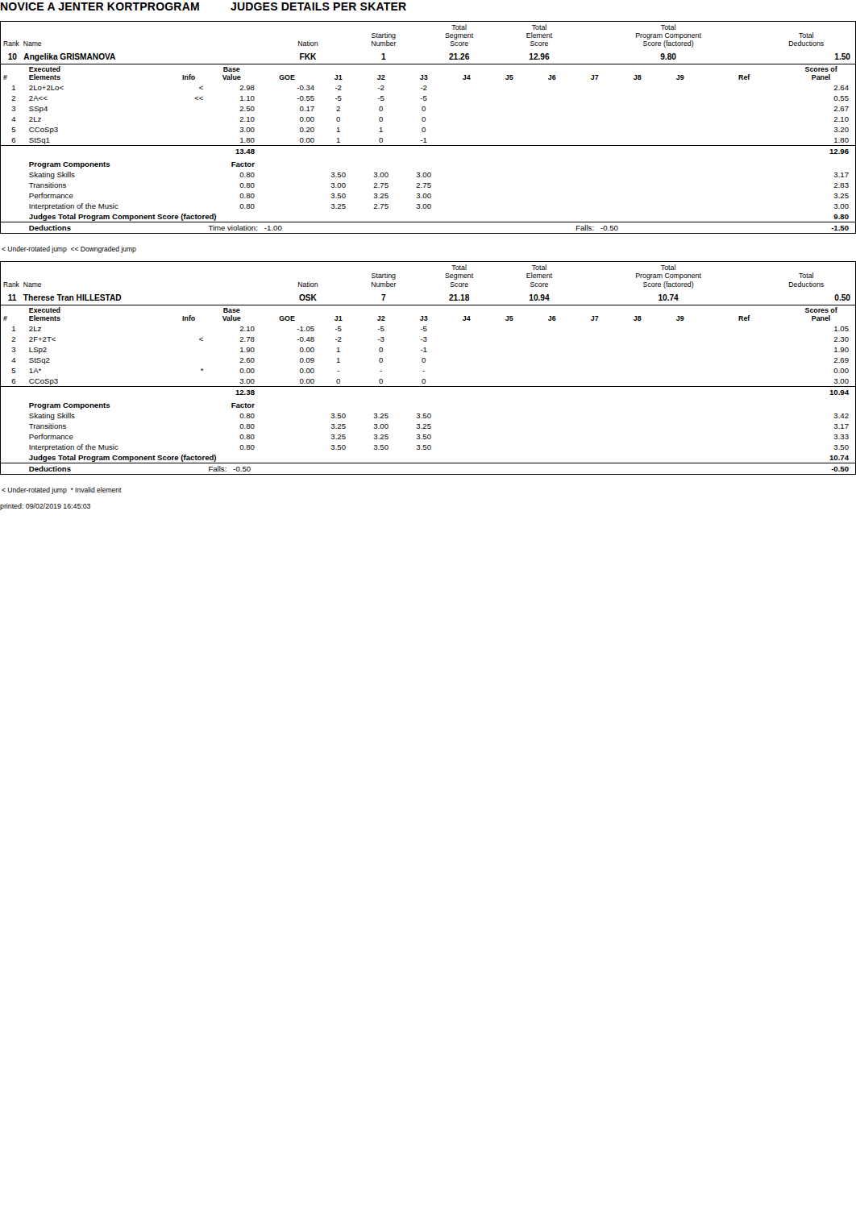NOVICE A JENTER KORTPROGRAM JUDGES DETAILS PER SKATER
| Rank Name | Nation | Starting Number | Total Segment Score | Total Element Score | Total Program Component Score (factored) | Total Deductions |
| 10 Angelika GRISMANOVA | FKK | 1 | 21.26 | 12.96 | 9.80 | 1.50 |
| # | Executed Elements | Info | Base Value | GOE | J1 | J2 | J3 | J4 | J5 | J6 | J7 | J8 | J9 | Ref | Scores of Panel |
| --- | --- | --- | --- | --- | --- | --- | --- | --- | --- | --- | --- | --- | --- | --- | --- |
| 1 | 2Lo+2Lo< | < | 2.98 | -0.34 | -2 | -2 | -2 | | | | | | | | 2.64 |
| 2 | 2A<< | << | 1.10 | -0.55 | -5 | -5 | -5 | | | | | | | | 0.55 |
| 3 | SSp4 | | 2.50 | 0.17 | 2 | 0 | 0 | | | | | | | | 2.67 |
| 4 | 2Lz | | 2.10 | 0.00 | 0 | 0 | 0 | | | | | | | | 2.10 |
| 5 | CCoSp3 | | 3.00 | 0.20 | 1 | 1 | 0 | | | | | | | | 3.20 |
| 6 | StSq1 | | 1.80 | 0.00 | 1 | 0 | -1 | | | | | | | | 1.80 |
| | | | 13.48 | | 12.96 |
| | Program Components | | Factor | |
| | Skating Skills | | 0.80 | | 3.50 | 3.00 | 3.00 | | | | | | | | 3.17 |
| | Transitions | | 0.80 | | 3.00 | 2.75 | 2.75 | | | | | | | | 2.83 |
| | Performance | | 0.80 | | 3.50 | 3.25 | 3.00 | | | | | | | | 3.25 |
| | Interpretation of the Music | | 0.80 | | 3.25 | 2.75 | 3.00 | | | | | | | | 3.00 |
| | Judges Total Program Component Score (factored) | | 9.80 |
| | Deductions | | Time violation: -1.00 | | Falls: -0.50 | -1.50 |
< Under-rotated jump << Downgraded jump
| Rank Name | Nation | Starting Number | Total Segment Score | Total Element Score | Total Program Component Score (factored) | Total Deductions |
| 11 Therese Tran HILLESTAD | OSK | 7 | 21.18 | 10.94 | 10.74 | 0.50 |
| # | Executed Elements | Info | Base Value | GOE | J1 | J2 | J3 | J4 | J5 | J6 | J7 | J8 | J9 | Ref | Scores of Panel |
| --- | --- | --- | --- | --- | --- | --- | --- | --- | --- | --- | --- | --- | --- | --- | --- |
| 1 | 2Lz | | 2.10 | -1.05 | -5 | -5 | -5 | | | | | | | | 1.05 |
| 2 | 2F+2T< | < | 2.78 | -0.48 | -2 | -3 | -3 | | | | | | | | 2.30 |
| 3 | LSp2 | | 1.90 | 0.00 | 1 | 0 | -1 | | | | | | | | 1.90 |
| 4 | StSq2 | | 2.60 | 0.09 | 1 | 0 | 0 | | | | | | | | 2.69 |
| 5 | 1A* | * | 0.00 | 0.00 | - | - | - | | | | | | | | 0.00 |
| 6 | CCoSp3 | | 3.00 | 0.00 | 0 | 0 | 0 | | | | | | | | 3.00 |
| | | | 12.38 | | 10.94 |
| | Program Components | | Factor | |
| | Skating Skills | | 0.80 | | 3.50 | 3.25 | 3.50 | | | | | | | | 3.42 |
| | Transitions | | 0.80 | | 3.25 | 3.00 | 3.25 | | | | | | | | 3.17 |
| | Performance | | 0.80 | | 3.25 | 3.25 | 3.50 | | | | | | | | 3.33 |
| | Interpretation of the Music | | 0.80 | | 3.50 | 3.50 | 3.50 | | | | | | | | 3.50 |
| | Judges Total Program Component Score (factored) | | 10.74 |
| | Deductions | | Falls: -0.50 | | -0.50 |
< Under-rotated jump * Invalid element
printed: 09/02/2019 16:45:03